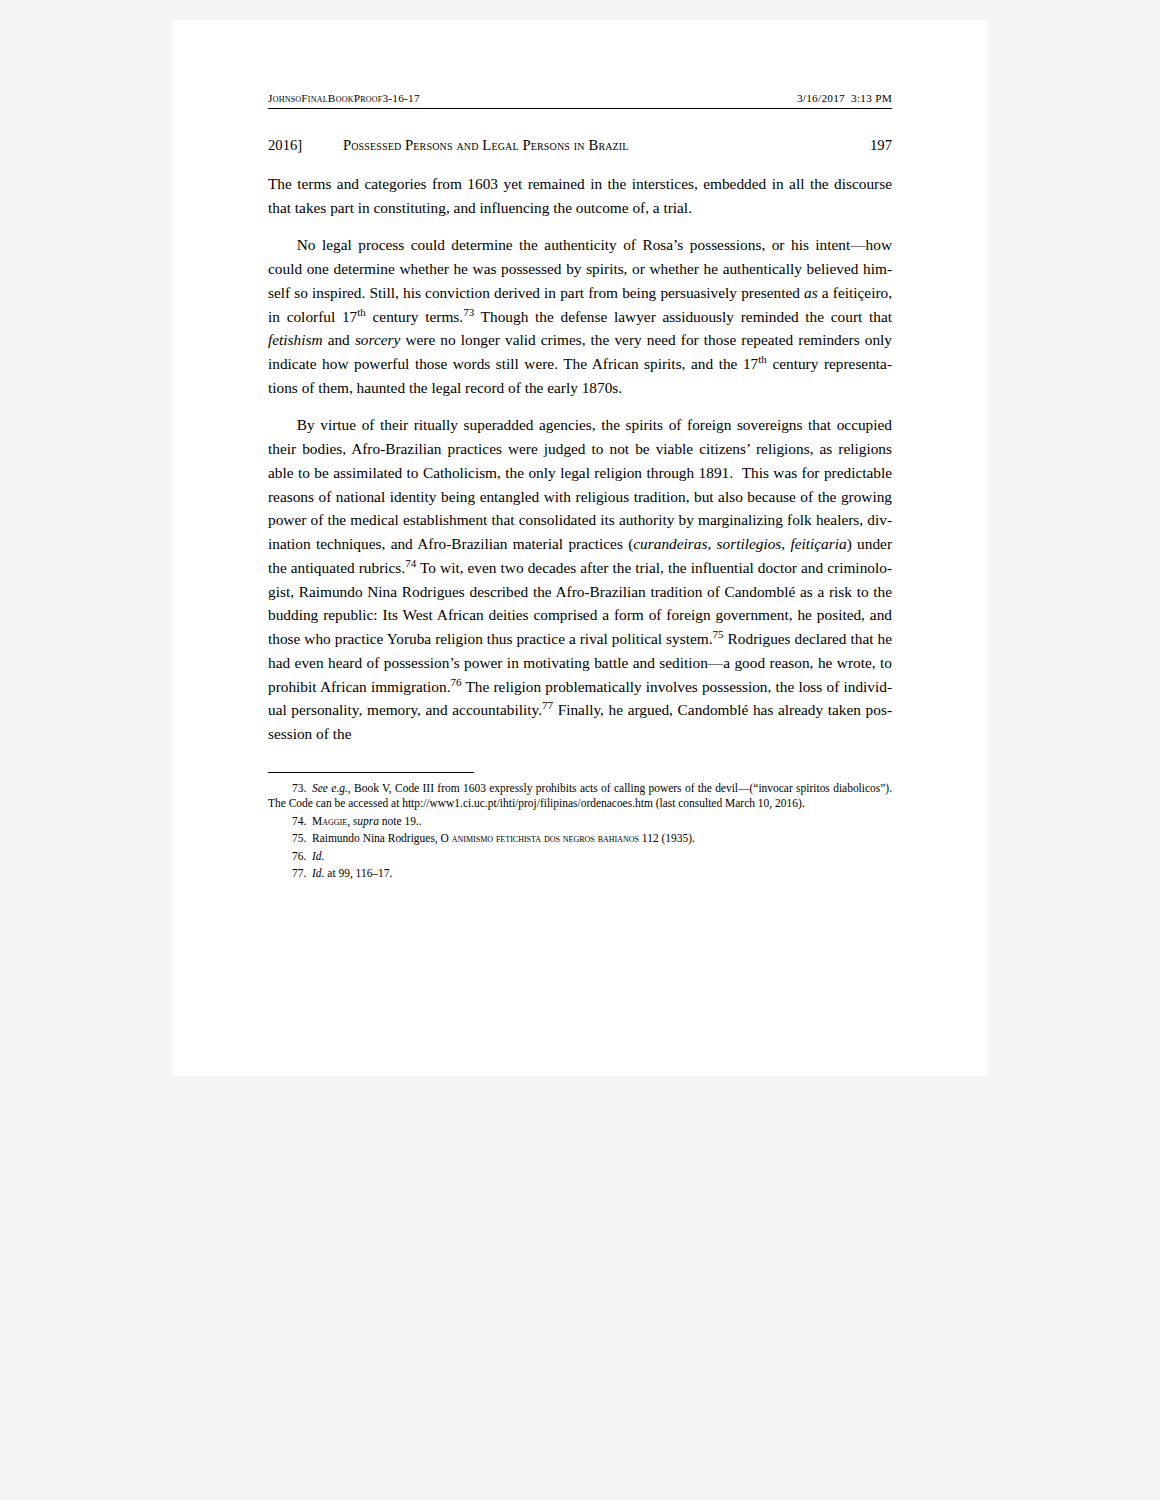JohnsoFinalBookProof3-16-17 3/16/2017 3:13 PM
2016] Possessed Persons and Legal Persons in Brazil 197
The terms and categories from 1603 yet remained in the interstices, embedded in all the discourse that takes part in constituting, and influencing the outcome of, a trial.
No legal process could determine the authenticity of Rosa’s possessions, or his intent—how could one determine whether he was possessed by spirits, or whether he authentically believed himself so inspired. Still, his conviction derived in part from being persuasively presented as a feitiçeiro, in colorful 17th century terms.73 Though the defense lawyer assiduously reminded the court that fetishism and sorcery were no longer valid crimes, the very need for those repeated reminders only indicate how powerful those words still were. The African spirits, and the 17th century representations of them, haunted the legal record of the early 1870s.
By virtue of their ritually superadded agencies, the spirits of foreign sovereigns that occupied their bodies, Afro-Brazilian practices were judged to not be viable citizens’ religions, as religions able to be assimilated to Catholicism, the only legal religion through 1891. This was for predictable reasons of national identity being entangled with religious tradition, but also because of the growing power of the medical establishment that consolidated its authority by marginalizing folk healers, divination techniques, and Afro-Brazilian material practices (curandeiras, sortilegios, feitiçaria) under the antiquated rubrics.74 To wit, even two decades after the trial, the influential doctor and criminologist, Raimundo Nina Rodrigues described the Afro-Brazilian tradition of Candomblé as a risk to the budding republic: Its West African deities comprised a form of foreign government, he posited, and those who practice Yoruba religion thus practice a rival political system.75 Rodrigues declared that he had even heard of possession’s power in motivating battle and sedition—a good reason, he wrote, to prohibit African immigration.76 The religion problematically involves possession, the loss of individual personality, memory, and accountability.77 Finally, he argued, Candomblé has already taken possession of the
73. See e.g., Book V, Code III from 1603 expressly prohibits acts of calling powers of the devil—(“invocar spiritos diabolicos”). The Code can be accessed at http://www1.ci.uc.pt/ihti/proj/filipinas/ordenacoes.htm (last consulted March 10, 2016).
74. Maggie, supra note 19..
75. Raimundo Nina Rodrigues, O animismo fetichista dos negros bahianos 112 (1935).
76. Id.
77. Id. at 99, 116–17.